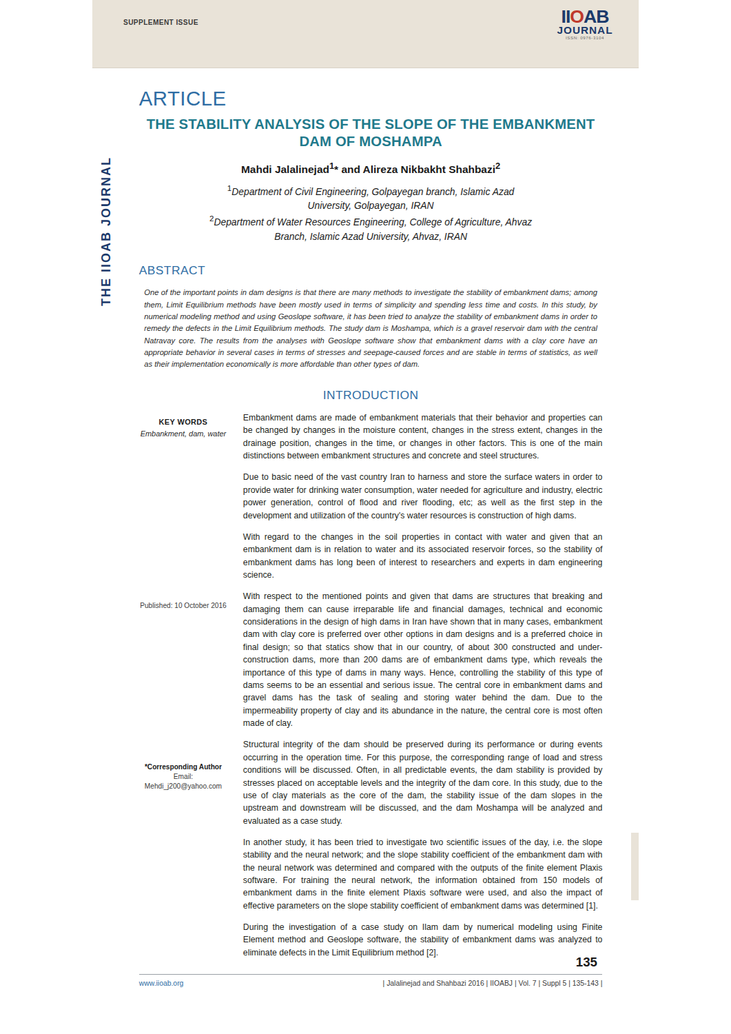Supplement Issue
IIOAB
JOURNAL
ISSN: 0976-3104
THE IIOAB JOURNAL
ARTICLE
THE STABILITY ANALYSIS OF THE SLOPE OF THE EMBANKMENT DAM OF MOSHAMPA
Mahdi Jalalinejad1* and Alireza Nikbakht Shahbazi2
1Department of Civil Engineering, Golpayegan branch, Islamic Azad
University, Golpayegan, IRAN
2Department of Water Resources Engineering, College of Agriculture, Ahvaz
Branch, Islamic Azad University, Ahvaz, IRAN
ABSTRACT
One of the important points in dam designs is that there are many methods to investigate the stability of embankment dams; among them, Limit Equilibrium methods have been mostly used in terms of simplicity and spending less time and costs. In this study, by numerical modeling method and using Geoslope software, it has been tried to analyze the stability of embankment dams in order to remedy the defects in the Limit Equilibrium methods. The study dam is Moshampa, which is a gravel reservoir dam with the central Natravay core. The results from the analyses with Geoslope software show that embankment dams with a clay core have an appropriate behavior in several cases in terms of stresses and seepage-caused forces and are stable in terms of statistics, as well as their implementation economically is more affordable than other types of dam.
INTRODUCTION
KEY WORDS
Embankment, dam, water
Published: 10 October 2016
*Corresponding Author
Email:
Mehdi_j200@yahoo.com
Embankment dams are made of embankment materials that their behavior and properties can be changed by changes in the moisture content, changes in the stress extent, changes in the drainage position, changes in the time, or changes in other factors. This is one of the main distinctions between embankment structures and concrete and steel structures.
Due to basic need of the vast country Iran to harness and store the surface waters in order to provide water for drinking water consumption, water needed for agriculture and industry, electric power generation, control of flood and river flooding, etc; as well as the first step in the development and utilization of the country's water resources is construction of high dams.
With regard to the changes in the soil properties in contact with water and given that an embankment dam is in relation to water and its associated reservoir forces, so the stability of embankment dams has long been of interest to researchers and experts in dam engineering science.
With respect to the mentioned points and given that dams are structures that breaking and damaging them can cause irreparable life and financial damages, technical and economic considerations in the design of high dams in Iran have shown that in many cases, embankment dam with clay core is preferred over other options in dam designs and is a preferred choice in final design; so that statics show that in our country, of about 300 constructed and under-construction dams, more than 200 dams are of embankment dams type, which reveals the importance of this type of dams in many ways. Hence, controlling the stability of this type of dams seems to be an essential and serious issue. The central core in embankment dams and gravel dams has the task of sealing and storing water behind the dam. Due to the impermeability property of clay and its abundance in the nature, the central core is most often made of clay.
Structural integrity of the dam should be preserved during its performance or during events occurring in the operation time. For this purpose, the corresponding range of load and stress conditions will be discussed. Often, in all predictable events, the dam stability is provided by stresses placed on acceptable levels and the integrity of the dam core. In this study, due to the use of clay materials as the core of the dam, the stability issue of the dam slopes in the upstream and downstream will be discussed, and the dam Moshampa will be analyzed and evaluated as a case study.
In another study, it has been tried to investigate two scientific issues of the day, i.e. the slope stability and the neural network; and the slope stability coefficient of the embankment dam with the neural network was determined and compared with the outputs of the finite element Plaxis software. For training the neural network, the information obtained from 150 models of embankment dams in the finite element Plaxis software were used, and also the impact of effective parameters on the slope stability coefficient of embankment dams was determined [1].
During the investigation of a case study on Ilam dam by numerical modeling using Finite Element method and Geoslope software, the stability of embankment dams was analyzed to eliminate defects in the Limit Equilibrium method [2].
135
www.iioab.org | Jalalinejad and Shahbazi 2016 | IIOABJ | Vol. 7 | Suppl 5 | 135-143 |